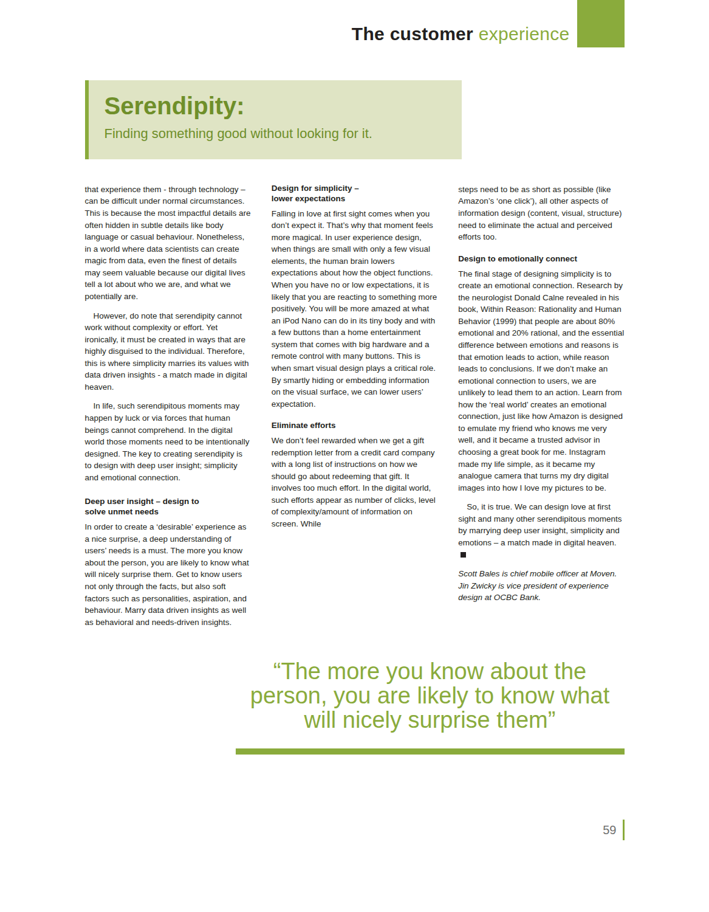The customer experience
Serendipity:
Finding something good without looking for it.
that experience them - through technology – can be difficult under normal circumstances. This is because the most impactful details are often hidden in subtle details like body language or casual behaviour. Nonetheless, in a world where data scientists can create magic from data, even the finest of details may seem valuable because our digital lives tell a lot about who we are, and what we potentially are.
However, do note that serendipity cannot work without complexity or effort. Yet ironically, it must be created in ways that are highly disguised to the individual. Therefore, this is where simplicity marries its values with data driven insights - a match made in digital heaven.
In life, such serendipitous moments may happen by luck or via forces that human beings cannot comprehend. In the digital world those moments need to be intentionally designed. The key to creating serendipity is to design with deep user insight; simplicity and emotional connection.
Deep user insight – design to
solve unmet needs
In order to create a ‘desirable’ experience as a nice surprise, a deep understanding of users’ needs is a must. The more you know about the person, you are likely to know what will nicely surprise them. Get to know users not only through the facts, but also soft factors such as personalities, aspiration, and behaviour. Marry data driven insights as well as behavioral and needs-driven insights.
Design for simplicity –
lower expectations
Falling in love at first sight comes when you don’t expect it. That’s why that moment feels more magical. In user experience design, when things are small with only a few visual elements, the human brain lowers expectations about how the object functions. When you have no or low expectations, it is likely that you are reacting to something more positively. You will be more amazed at what an iPod Nano can do in its tiny body and with a few buttons than a home entertainment system that comes with big hardware and a remote control with many buttons. This is when smart visual design plays a critical role. By smartly hiding or embedding information on the visual surface, we can lower users’ expectation.
Eliminate efforts
We don’t feel rewarded when we get a gift redemption letter from a credit card company with a long list of instructions on how we should go about redeeming that gift. It involves too much effort. In the digital world, such efforts appear as number of clicks, level of complexity/amount of information on screen. While
steps need to be as short as possible (like Amazon’s ‘one click’), all other aspects of information design (content, visual, structure) need to eliminate the actual and perceived efforts too.
Design to emotionally connect
The final stage of designing simplicity is to create an emotional connection. Research by the neurologist Donald Calne revealed in his book, Within Reason: Rationality and Human Behavior (1999) that people are about 80% emotional and 20% rational, and the essential difference between emotions and reasons is that emotion leads to action, while reason leads to conclusions. If we don’t make an emotional connection to users, we are unlikely to lead them to an action. Learn from how the ‘real world’ creates an emotional connection, just like how Amazon is designed to emulate my friend who knows me very well, and it became a trusted advisor in choosing a great book for me. Instagram made my life simple, as it became my analogue camera that turns my dry digital images into how I love my pictures to be.
So, it is true. We can design love at first sight and many other serendipitous moments by marrying deep user insight, simplicity and emotions – a match made in digital heaven.
Scott Bales is chief mobile officer at Moven. Jin Zwicky is vice president of experience design at OCBC Bank.
“The more you know about the person, you are likely to know what will nicely surprise them”
59